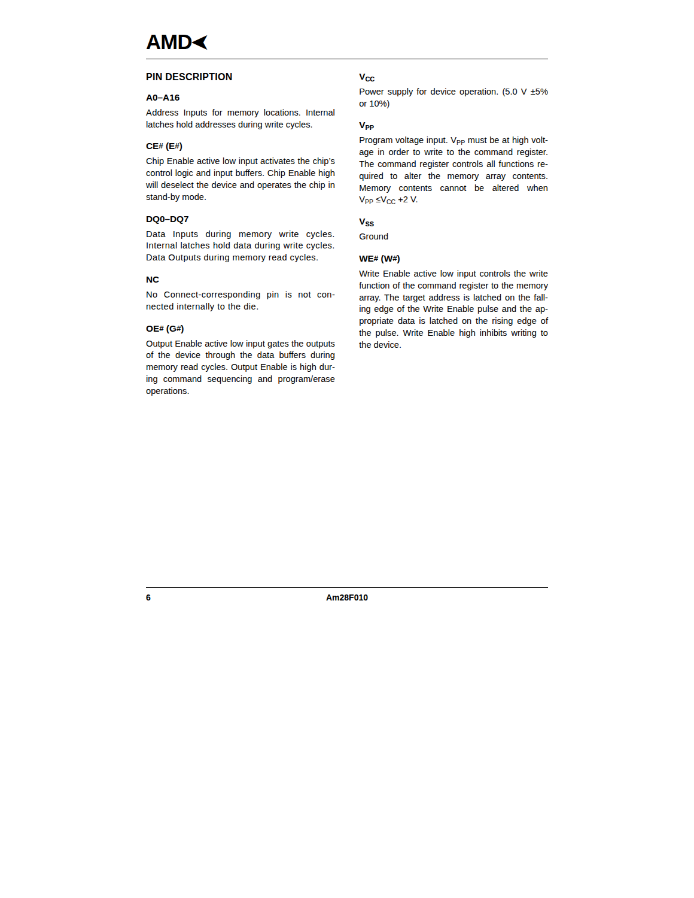AMD➤
PIN DESCRIPTION
A0–A16
Address Inputs for memory locations. Internal latches hold addresses during write cycles.
CE# (E#)
Chip Enable active low input activates the chip’s control logic and input buffers. Chip Enable high will deselect the device and operates the chip in stand-by mode.
DQ0–DQ7
Data Inputs during memory write cycles. Internal latches hold data during write cycles. Data Outputs during memory read cycles.
NC
No Connect-corresponding pin is not connected internally to the die.
OE# (G#)
Output Enable active low input gates the outputs of the device through the data buffers during memory read cycles. Output Enable is high during command sequencing and program/erase operations.
VCC
Power supply for device operation. (5.0 V ±5% or 10%)
VPP
Program voltage input. VPP must be at high voltage in order to write to the command register. The command register controls all functions required to alter the memory array contents. Memory contents cannot be altered when VPP ≤VCC +2 V.
VSS
Ground
WE# (W#)
Write Enable active low input controls the write function of the command register to the memory array. The target address is latched on the falling edge of the Write Enable pulse and the appropriate data is latched on the rising edge of the pulse. Write Enable high inhibits writing to the device.
6 Am28F010